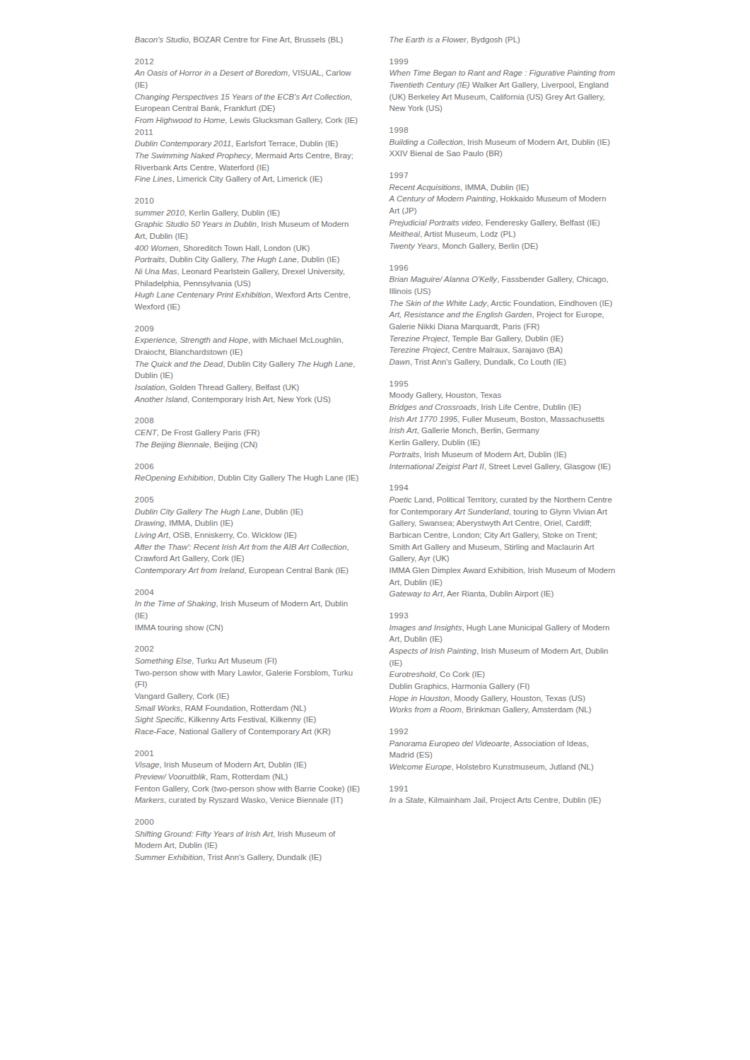Bacon's Studio, BOZAR Centre for Fine Art, Brussels (BL)
2012
An Oasis of Horror in a Desert of Boredom, VISUAL, Carlow (IE)
Changing Perspectives 15 Years of the ECB's Art Collection, European Central Bank, Frankfurt (DE)
From Highwood to Home, Lewis Glucksman Gallery, Cork (IE)
2011
Dublin Contemporary 2011, Earlsfort Terrace, Dublin (IE)
The Swimming Naked Prophecy, Mermaid Arts Centre, Bray; Riverbank Arts Centre, Waterford (IE)
Fine Lines, Limerick City Gallery of Art, Limerick (IE)
2010
summer 2010, Kerlin Gallery, Dublin (IE)
Graphic Studio 50 Years in Dublin, Irish Museum of Modern Art, Dublin (IE)
400 Women, Shoreditch Town Hall, London (UK)
Portraits, Dublin City Gallery, The Hugh Lane, Dublin (IE)
Ni Una Mas, Leonard Pearlstein Gallery, Drexel University, Philadelphia, Pennsylvania (US)
Hugh Lane Centenary Print Exhibition, Wexford Arts Centre, Wexford (IE)
2009
Experience, Strength and Hope, with Michael McLoughlin, Draiocht, Blanchardstown (IE)
The Quick and the Dead, Dublin City Gallery The Hugh Lane, Dublin (IE)
Isolation, Golden Thread Gallery, Belfast (UK)
Another Island, Contemporary Irish Art, New York (US)
2008
CENT, De Frost Gallery Paris (FR)
The Beijing Biennale, Beijing (CN)
2006
ReOpening Exhibition, Dublin City Gallery The Hugh Lane (IE)
2005
Dublin City Gallery The Hugh Lane, Dublin (IE)
Drawing, IMMA, Dublin (IE)
Living Art, OSB, Enniskerry, Co. Wicklow (IE)
After the Thaw': Recent Irish Art from the AIB Art Collection, Crawford Art Gallery, Cork (IE)
Contemporary Art from Ireland, European Central Bank (IE)
2004
In the Time of Shaking, Irish Museum of Modern Art, Dublin (IE)
IMMA touring show (CN)
2002
Something Else, Turku Art Museum (FI)
Two-person show with Mary Lawlor, Galerie Forsblom, Turku (FI)
Vangard Gallery, Cork (IE)
Small Works, RAM Foundation, Rotterdam (NL)
Sight Specific, Kilkenny Arts Festival, Kilkenny (IE)
Race-Face, National Gallery of Contemporary Art (KR)
2001
Visage, Irish Museum of Modern Art, Dublin (IE)
Preview/ Vooruitblik, Ram, Rotterdam (NL)
Fenton Gallery, Cork (two-person show with Barrie Cooke) (IE)
Markers, curated by Ryszard Wasko, Venice Biennale (IT)
2000
Shifting Ground: Fifty Years of Irish Art, Irish Museum of Modern Art, Dublin (IE)
Summer Exhibition, Trist Ann's Gallery, Dundalk (IE)
The Earth is a Flower, Bydgosh (PL)
1999
When Time Began to Rant and Rage : Figurative Painting from Twentieth Century (IE) Walker Art Gallery, Liverpool, England (UK) Berkeley Art Museum, California (US) Grey Art Gallery, New York (US)
1998
Building a Collection, Irish Museum of Modern Art, Dublin (IE)
XXIV Bienal de Sao Paulo (BR)
1997
Recent Acquisitions, IMMA, Dublin (IE)
A Century of Modern Painting, Hokkaido Museum of Modern Art (JP)
Prejudicial Portraits video, Fenderesky Gallery, Belfast (IE)
Meitheal, Artist Museum, Lodz (PL)
Twenty Years, Monch Gallery, Berlin (DE)
1996
Brian Maguire/ Alanna O'Kelly, Fassbender Gallery, Chicago, Illinois (US)
The Skin of the White Lady, Arctic Foundation, Eindhoven (IE)
Art, Resistance and the English Garden, Project for Europe, Galerie Nikki Diana Marquardt, Paris (FR)
Terezine Project, Temple Bar Gallery, Dublin (IE)
Terezine Project, Centre Malraux, Sarajavo (BA)
Dawn, Trist Ann's Gallery, Dundalk, Co Louth (IE)
1995
Moody Gallery, Houston, Texas
Bridges and Crossroads, Irish Life Centre, Dublin (IE)
Irish Art 1770 1995, Fuller Museum, Boston, Massachusetts
Irish Art, Gallerie Monch, Berlin, Germany
Kerlin Gallery, Dublin (IE)
Portraits, Irish Museum of Modern Art, Dublin (IE)
International Zeigist Part II, Street Level Gallery, Glasgow (IE)
1994
Poetic Land, Political Territory, curated by the Northern Centre for Contemporary Art Sunderland, touring to Glynn Vivian Art Gallery, Swansea; Aberystwyth Art Centre, Oriel, Cardiff; Barbican Centre, London; City Art Gallery, Stoke on Trent; Smith Art Gallery and Museum, Stirling and Maclaurin Art Gallery, Ayr (UK)
IMMA Glen Dimplex Award Exhibition, Irish Museum of Modern Art, Dublin (IE)
Gateway to Art, Aer Rianta, Dublin Airport (IE)
1993
Images and Insights, Hugh Lane Municipal Gallery of Modern Art, Dublin (IE)
Aspects of Irish Painting, Irish Museum of Modern Art, Dublin (IE)
Eurotreshold, Co Cork (IE)
Dublin Graphics, Harmonia Gallery (FI)
Hope in Houston, Moody Gallery, Houston, Texas (US)
Works from a Room, Brinkman Gallery, Amsterdam (NL)
1992
Panorama Europeo del Videoarte, Association of Ideas, Madrid (ES)
Welcome Europe, Holstebro Kunstmuseum, Jutland (NL)
1991
In a State, Kilmainham Jail, Project Arts Centre, Dublin (IE)